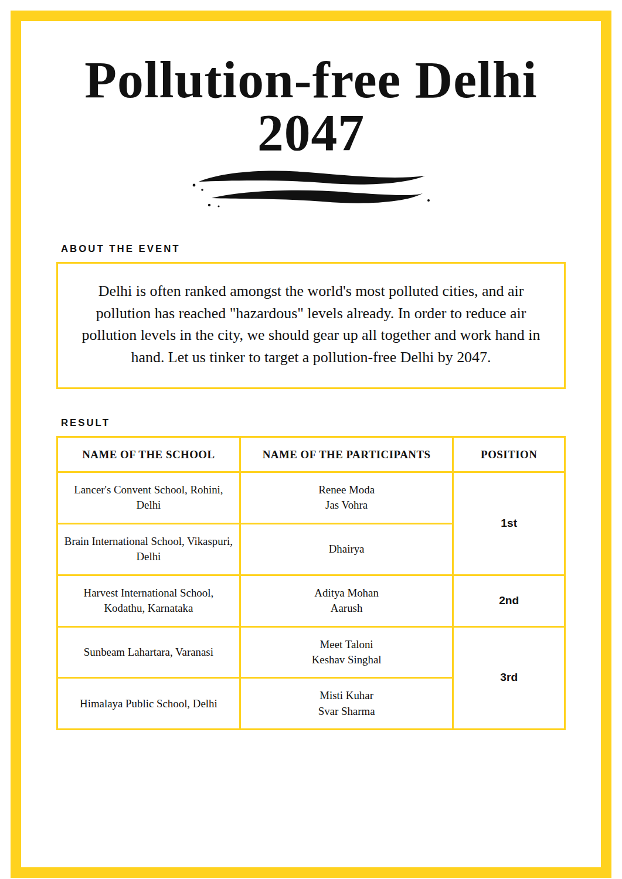Pollution-free Delhi 2047
About the Event
Delhi is often ranked amongst the world's most polluted cities, and air pollution has reached "hazardous" levels already. In order to reduce air pollution levels in the city, we should gear up all together and work hand in hand. Let us tinker to target a pollution-free Delhi by 2047.
Result
| Name of the School | Name of the Participants | Position |
| --- | --- | --- |
| Lancer's Convent School, Rohini, Delhi | Renee Moda Jas Vohra | 1st |
| Brain International School, Vikaspuri, Delhi | Dhairya |
| Harvest International School, Kodathu, Karnataka | Aditya Mohan Aarush | 2nd |
| Sunbeam Lahartara, Varanasi | Meet Taloni Keshav Singhal | 3rd |
| Himalaya Public School, Delhi | Misti Kuhar Svar Sharma |